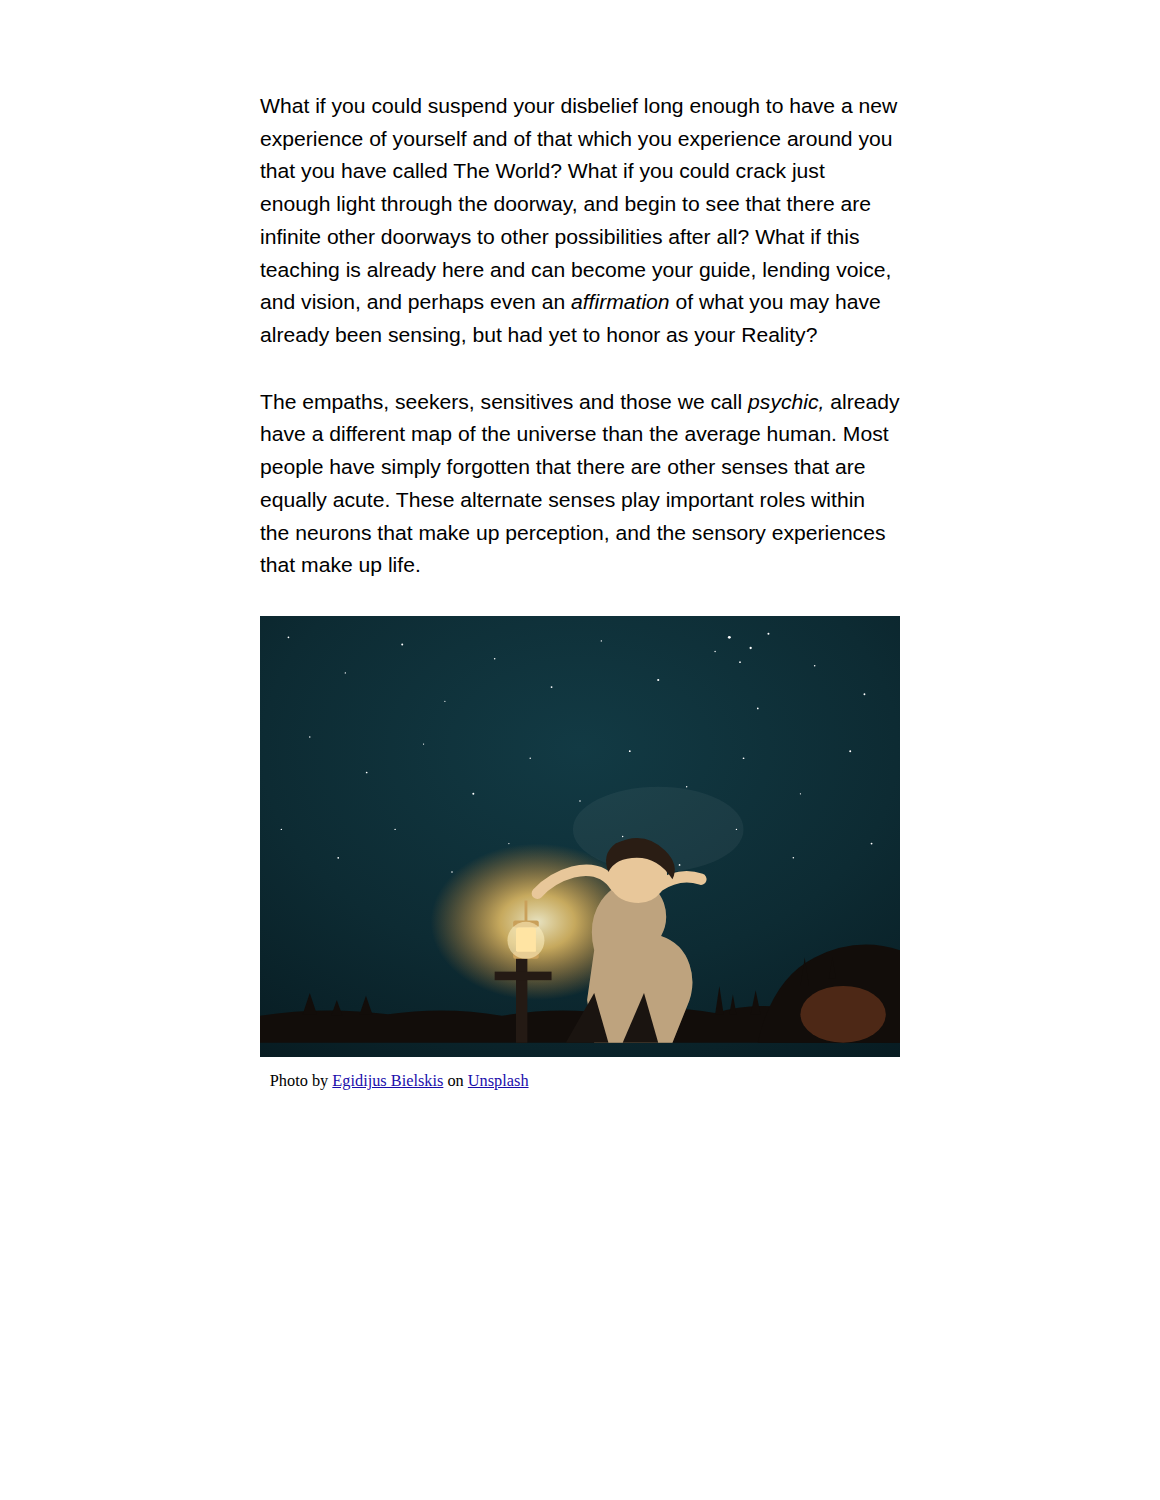What if you could suspend your disbelief long enough to have a new experience of yourself and of that which you experience around you that you have called The World? What if you could crack just enough light through the doorway, and begin to see that there are infinite other doorways to other possibilities after all? What if this teaching is already here and can become your guide, lending voice, and vision, and perhaps even an affirmation of what you may have already been sensing, but had yet to honor as your Reality?
The empaths, seekers, sensitives and those we call psychic, already have a different map of the universe than the average human. Most people have simply forgotten that there are other senses that are equally acute. These alternate senses play important roles within the neurons that make up perception, and the sensory experiences that make up life.
Photo by Egidijus Bielskis on Unsplash